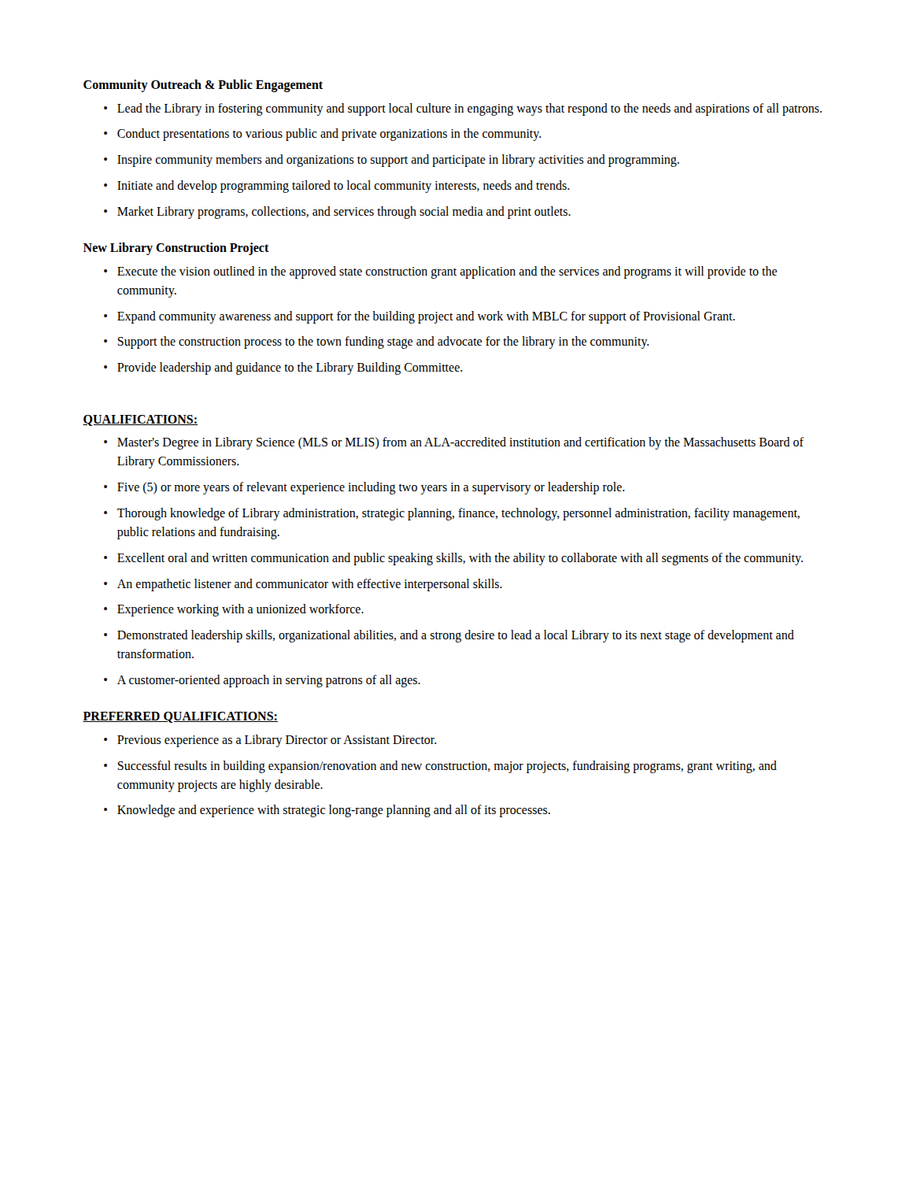Community Outreach & Public Engagement
Lead the Library in fostering community and support local culture in engaging ways that respond to the needs and aspirations of all patrons.
Conduct presentations to various public and private organizations in the community.
Inspire community members and organizations to support and participate in library activities and programming.
Initiate and develop programming tailored to local community interests, needs and trends.
Market Library programs, collections, and services through social media and print outlets.
New Library Construction Project
Execute the vision outlined in the approved state construction grant application and the services and programs it will provide to the community.
Expand community awareness and support for the building project and work with MBLC for support of Provisional Grant.
Support the construction process to the town funding stage and advocate for the library in the community.
Provide leadership and guidance to the Library Building Committee.
QUALIFICATIONS:
Master's Degree in Library Science (MLS or MLIS) from an ALA-accredited institution and certification by the Massachusetts Board of Library Commissioners.
Five (5) or more years of relevant experience including two years in a supervisory or leadership role.
Thorough knowledge of Library administration, strategic planning, finance, technology, personnel administration, facility management, public relations and fundraising.
Excellent oral and written communication and public speaking skills, with the ability to collaborate with all segments of the community.
An empathetic listener and communicator with effective interpersonal skills.
Experience working with a unionized workforce.
Demonstrated leadership skills, organizational abilities, and a strong desire to lead a local Library to its next stage of development and transformation.
A customer-oriented approach in serving patrons of all ages.
PREFERRED QUALIFICATIONS:
Previous experience as a Library Director or Assistant Director.
Successful results in building expansion/renovation and new construction, major projects, fundraising programs, grant writing, and community projects are highly desirable.
Knowledge and experience with strategic long-range planning and all of its processes.